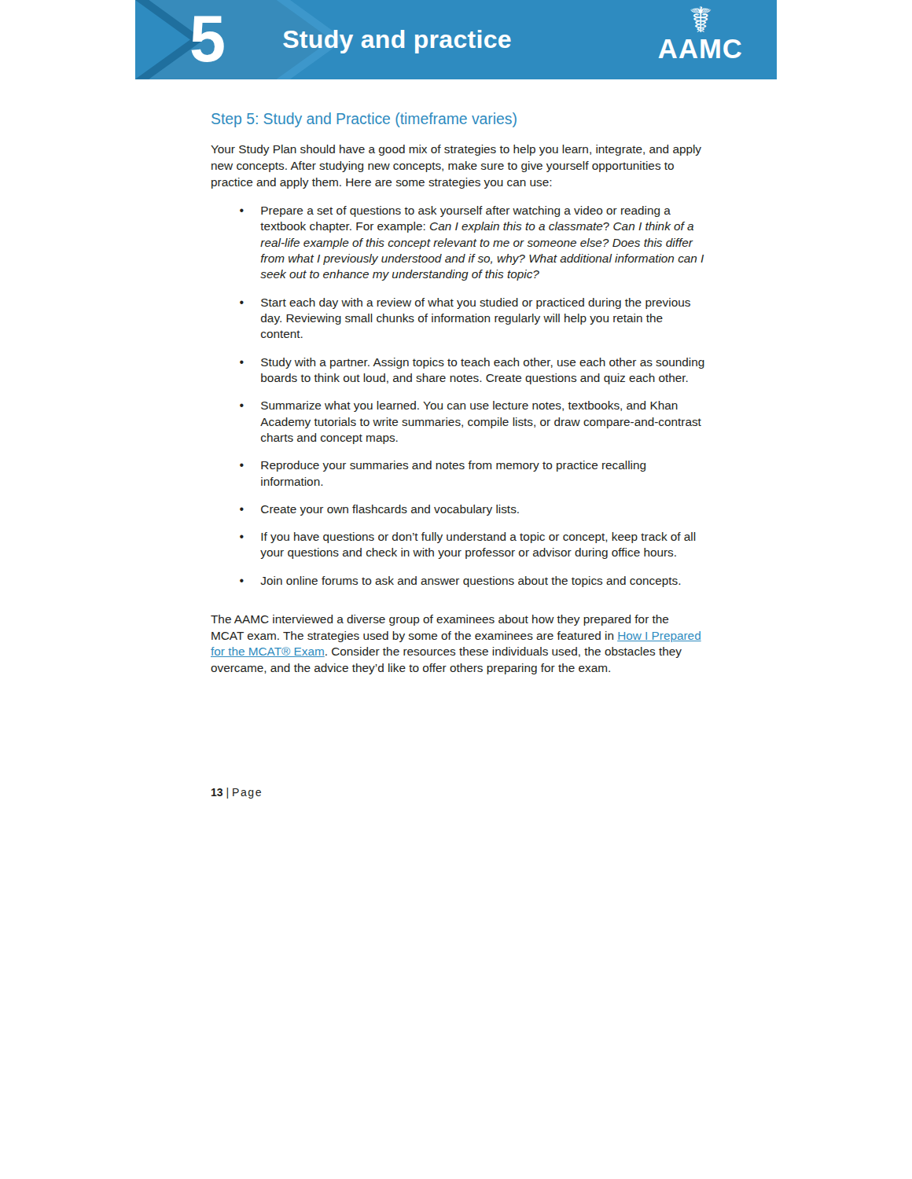5 Study and practice
☤ AAMC
Step 5: Study and Practice (timeframe varies)
Your Study Plan should have a good mix of strategies to help you learn, integrate, and apply new concepts. After studying new concepts, make sure to give yourself opportunities to practice and apply them. Here are some strategies you can use:
Prepare a set of questions to ask yourself after watching a video or reading a textbook chapter. For example: Can I explain this to a classmate? Can I think of a real-life example of this concept relevant to me or someone else? Does this differ from what I previously understood and if so, why? What additional information can I seek out to enhance my understanding of this topic?
Start each day with a review of what you studied or practiced during the previous day. Reviewing small chunks of information regularly will help you retain the content.
Study with a partner. Assign topics to teach each other, use each other as sounding boards to think out loud, and share notes. Create questions and quiz each other.
Summarize what you learned. You can use lecture notes, textbooks, and Khan Academy tutorials to write summaries, compile lists, or draw compare-and-contrast charts and concept maps.
Reproduce your summaries and notes from memory to practice recalling information.
Create your own flashcards and vocabulary lists.
If you have questions or don’t fully understand a topic or concept, keep track of all your questions and check in with your professor or advisor during office hours.
Join online forums to ask and answer questions about the topics and concepts.
The AAMC interviewed a diverse group of examinees about how they prepared for the MCAT exam. The strategies used by some of the examinees are featured in How I Prepared for the MCAT® Exam. Consider the resources these individuals used, the obstacles they overcame, and the advice they’d like to offer others preparing for the exam.
13 | Page